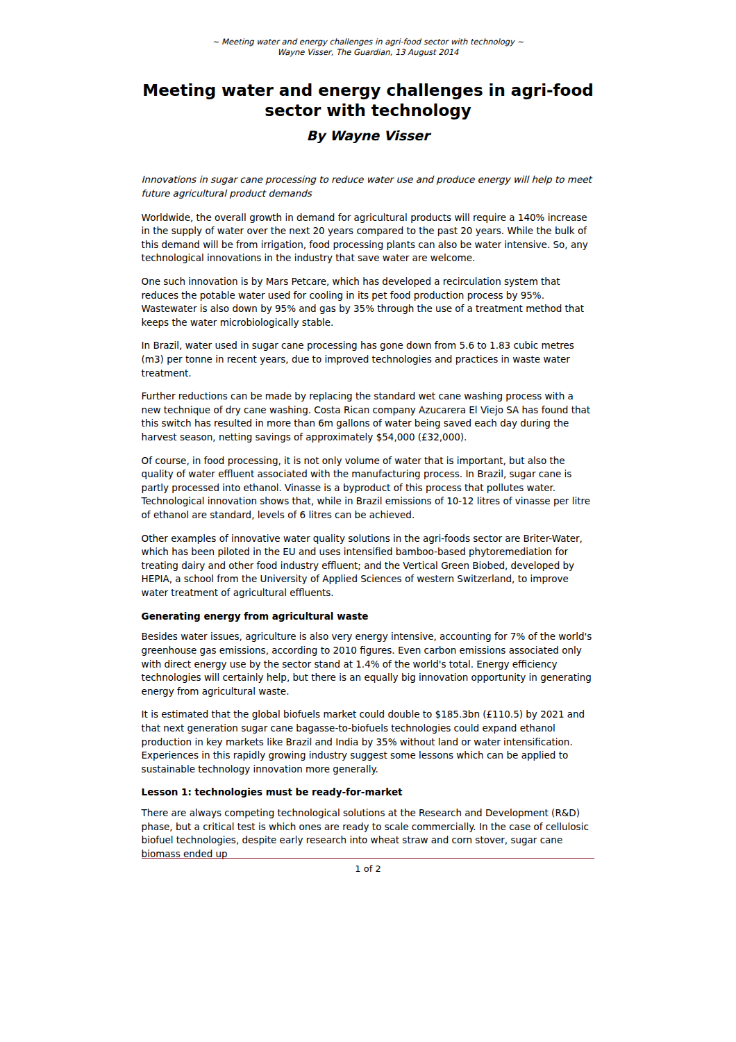~ Meeting water and energy challenges in agri-food sector with technology ~
Wayne Visser, The Guardian, 13 August 2014
Meeting water and energy challenges in agri-food sector with technology
By Wayne Visser
Innovations in sugar cane processing to reduce water use and produce energy will help to meet future agricultural product demands
Worldwide, the overall growth in demand for agricultural products will require a 140% increase in the supply of water over the next 20 years compared to the past 20 years. While the bulk of this demand will be from irrigation, food processing plants can also be water intensive. So, any technological innovations in the industry that save water are welcome.
One such innovation is by Mars Petcare, which has developed a recirculation system that reduces the potable water used for cooling in its pet food production process by 95%. Wastewater is also down by 95% and gas by 35% through the use of a treatment method that keeps the water microbiologically stable.
In Brazil, water used in sugar cane processing has gone down from 5.6 to 1.83 cubic metres (m3) per tonne in recent years, due to improved technologies and practices in waste water treatment.
Further reductions can be made by replacing the standard wet cane washing process with a new technique of dry cane washing. Costa Rican company Azucarera El Viejo SA has found that this switch has resulted in more than 6m gallons of water being saved each day during the harvest season, netting savings of approximately $54,000 (£32,000).
Of course, in food processing, it is not only volume of water that is important, but also the quality of water effluent associated with the manufacturing process. In Brazil, sugar cane is partly processed into ethanol. Vinasse is a byproduct of this process that pollutes water. Technological innovation shows that, while in Brazil emissions of 10-12 litres of vinasse per litre of ethanol are standard, levels of 6 litres can be achieved.
Other examples of innovative water quality solutions in the agri-foods sector are Briter-Water, which has been piloted in the EU and uses intensified bamboo-based phytoremediation for treating dairy and other food industry effluent; and the Vertical Green Biobed, developed by HEPIA, a school from the University of Applied Sciences of western Switzerland, to improve water treatment of agricultural effluents.
Generating energy from agricultural waste
Besides water issues, agriculture is also very energy intensive, accounting for 7% of the world's greenhouse gas emissions, according to 2010 figures. Even carbon emissions associated only with direct energy use by the sector stand at 1.4% of the world's total. Energy efficiency technologies will certainly help, but there is an equally big innovation opportunity in generating energy from agricultural waste.
It is estimated that the global biofuels market could double to $185.3bn (£110.5) by 2021 and that next generation sugar cane bagasse-to-biofuels technologies could expand ethanol production in key markets like Brazil and India by 35% without land or water intensification. Experiences in this rapidly growing industry suggest some lessons which can be applied to sustainable technology innovation more generally.
Lesson 1: technologies must be ready-for-market
There are always competing technological solutions at the Research and Development (R&D) phase, but a critical test is which ones are ready to scale commercially. In the case of cellulosic biofuel technologies, despite early research into wheat straw and corn stover, sugar cane biomass ended up
1 of 2